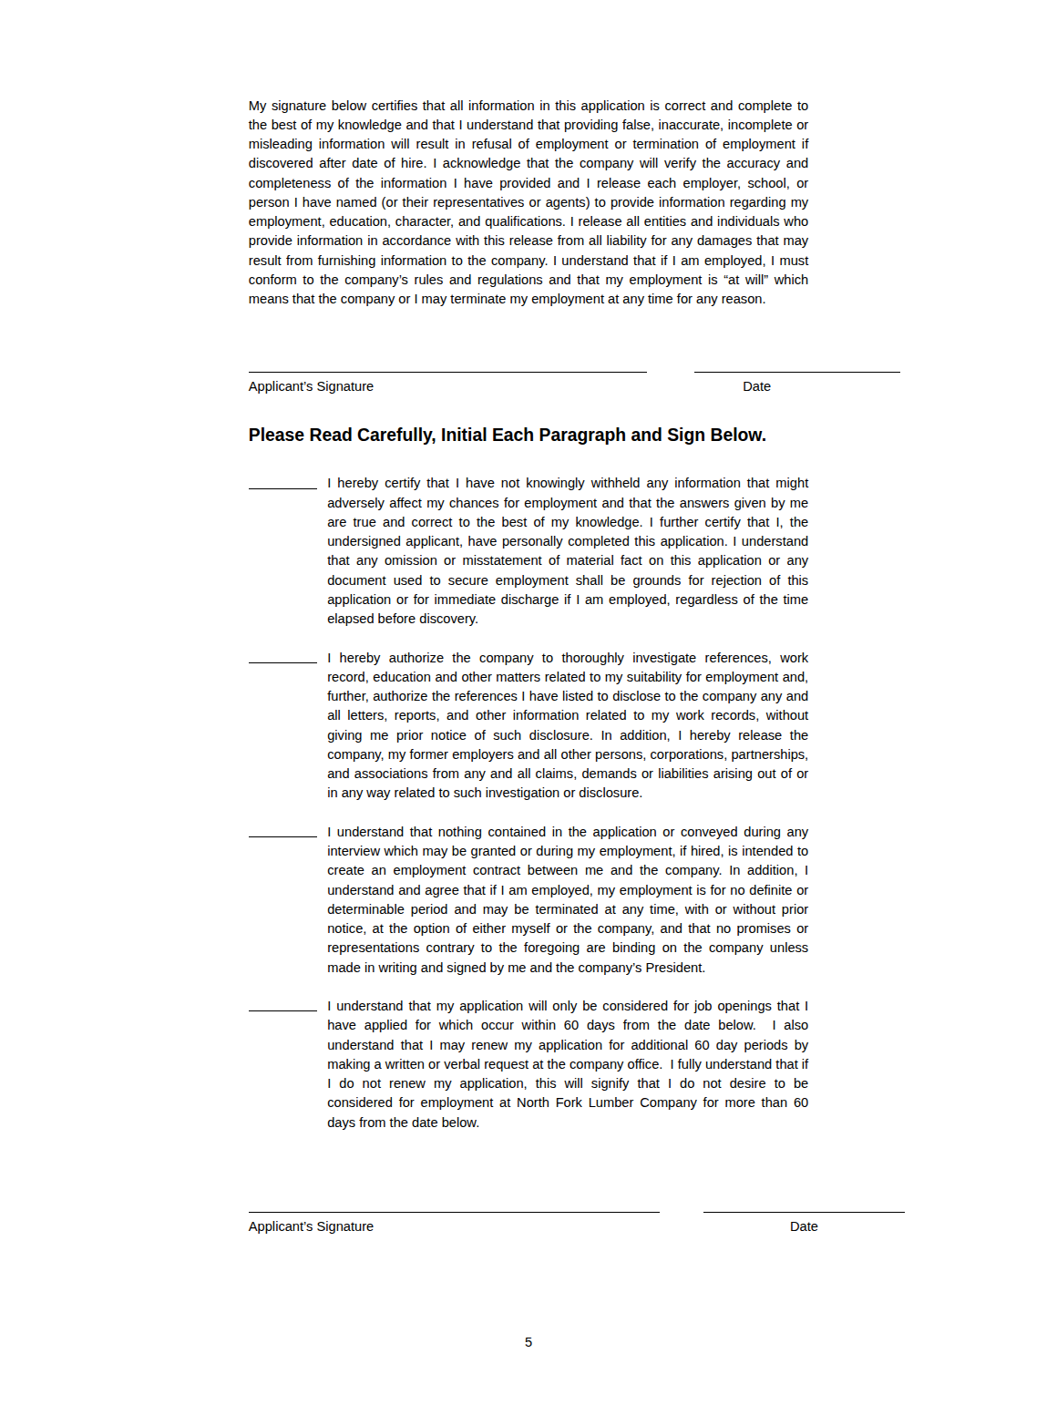My signature below certifies that all information in this application is correct and complete to the best of my knowledge and that I understand that providing false, inaccurate, incomplete or misleading information will result in refusal of employment or termination of employment if discovered after date of hire. I acknowledge that the company will verify the accuracy and completeness of the information I have provided and I release each employer, school, or person I have named (or their representatives or agents) to provide information regarding my employment, education, character, and qualifications. I release all entities and individuals who provide information in accordance with this release from all liability for any damages that may result from furnishing information to the company. I understand that if I am employed, I must conform to the company’s rules and regulations and that my employment is “at will” which means that the company or I may terminate my employment at any time for any reason.
Applicant’s Signature
Date
Please Read Carefully, Initial Each Paragraph and Sign Below.
I hereby certify that I have not knowingly withheld any information that might adversely affect my chances for employment and that the answers given by me are true and correct to the best of my knowledge. I further certify that I, the undersigned applicant, have personally completed this application. I understand that any omission or misstatement of material fact on this application or any document used to secure employment shall be grounds for rejection of this application or for immediate discharge if I am employed, regardless of the time elapsed before discovery.
I hereby authorize the company to thoroughly investigate references, work record, education and other matters related to my suitability for employment and, further, authorize the references I have listed to disclose to the company any and all letters, reports, and other information related to my work records, without giving me prior notice of such disclosure. In addition, I hereby release the company, my former employers and all other persons, corporations, partnerships, and associations from any and all claims, demands or liabilities arising out of or in any way related to such investigation or disclosure.
I understand that nothing contained in the application or conveyed during any interview which may be granted or during my employment, if hired, is intended to create an employment contract between me and the company. In addition, I understand and agree that if I am employed, my employment is for no definite or determinable period and may be terminated at any time, with or without prior notice, at the option of either myself or the company, and that no promises or representations contrary to the foregoing are binding on the company unless made in writing and signed by me and the company’s President.
I understand that my application will only be considered for job openings that I have applied for which occur within 60 days from the date below. I also understand that I may renew my application for additional 60 day periods by making a written or verbal request at the company office. I fully understand that if I do not renew my application, this will signify that I do not desire to be considered for employment at North Fork Lumber Company for more than 60 days from the date below.
Applicant’s Signature
Date
5